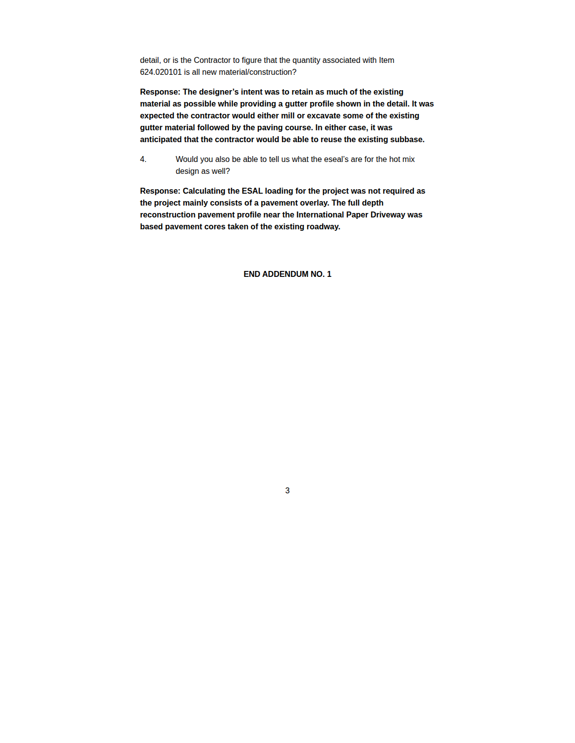detail, or is the Contractor to figure that the quantity associated with Item 624.020101 is all new material/construction?
Response: The designer’s intent was to retain as much of the existing material as possible while providing a gutter profile shown in the detail. It was expected the contractor would either mill or excavate some of the existing gutter material followed by the paving course. In either case, it was anticipated that the contractor would be able to reuse the existing subbase.
4.
Would you also be able to tell us what the eseal’s are for the hot mix design as well?
Response: Calculating the ESAL loading for the project was not required as the project mainly consists of a pavement overlay. The full depth reconstruction pavement profile near the International Paper Driveway was based pavement cores taken of the existing roadway.
END ADDENDUM NO. 1
3